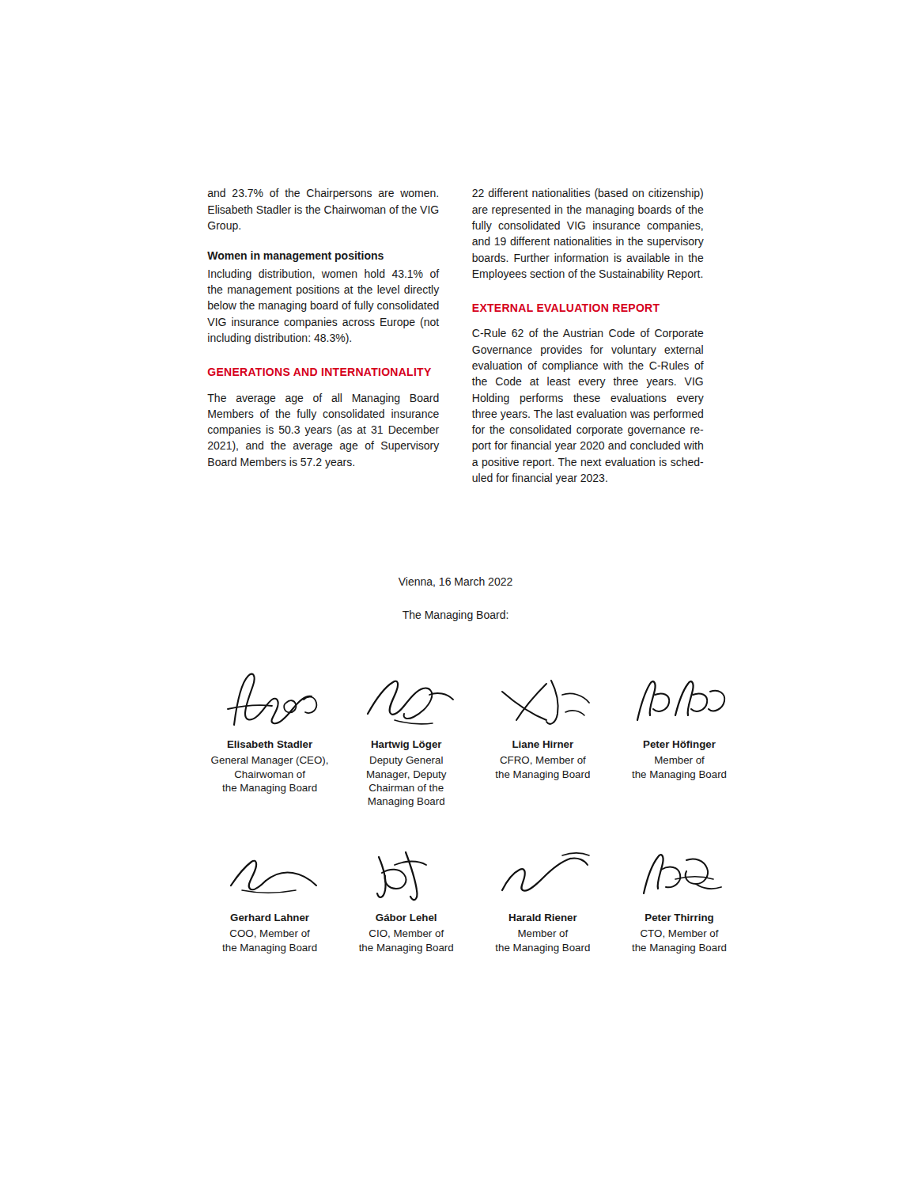and 23.7% of the Chairpersons are women. Elisabeth Stadler is the Chairwoman of the VIG Group.
Women in management positions
Including distribution, women hold 43.1% of the management positions at the level directly below the managing board of fully consolidated VIG insurance companies across Europe (not including distribution: 48.3%).
Generations and internationality
The average age of all Managing Board Members of the fully consolidated insurance companies is 50.3 years (as at 31 December 2021), and the average age of Supervisory Board Members is 57.2 years.
22 different nationalities (based on citizenship) are represented in the managing boards of the fully consolidated VIG insurance companies, and 19 different nationalities in the supervisory boards. Further information is available in the Employees section of the Sustainability Report.
External evaluation report
C-Rule 62 of the Austrian Code of Corporate Governance provides for voluntary external evaluation of compliance with the C-Rules of the Code at least every three years. VIG Holding performs these evaluations every three years. The last evaluation was performed for the consolidated corporate governance report for financial year 2020 and concluded with a positive report. The next evaluation is scheduled for financial year 2023.
Vienna, 16 March 2022
The Managing Board:
Elisabeth Stadler
General Manager (CEO),
Chairwoman of
the Managing Board
Hartwig Löger
Deputy General Manager, Deputy Chairman of the Managing Board
Liane Hirner
CFRO, Member of
the Managing Board
Peter Höfinger
Member of
the Managing Board
Gerhard Lahner
COO, Member of
the Managing Board
Gábor Lehel
CIO, Member of
the Managing Board
Harald Riener
Member of
the Managing Board
Peter Thirring
CTO, Member of
the Managing Board